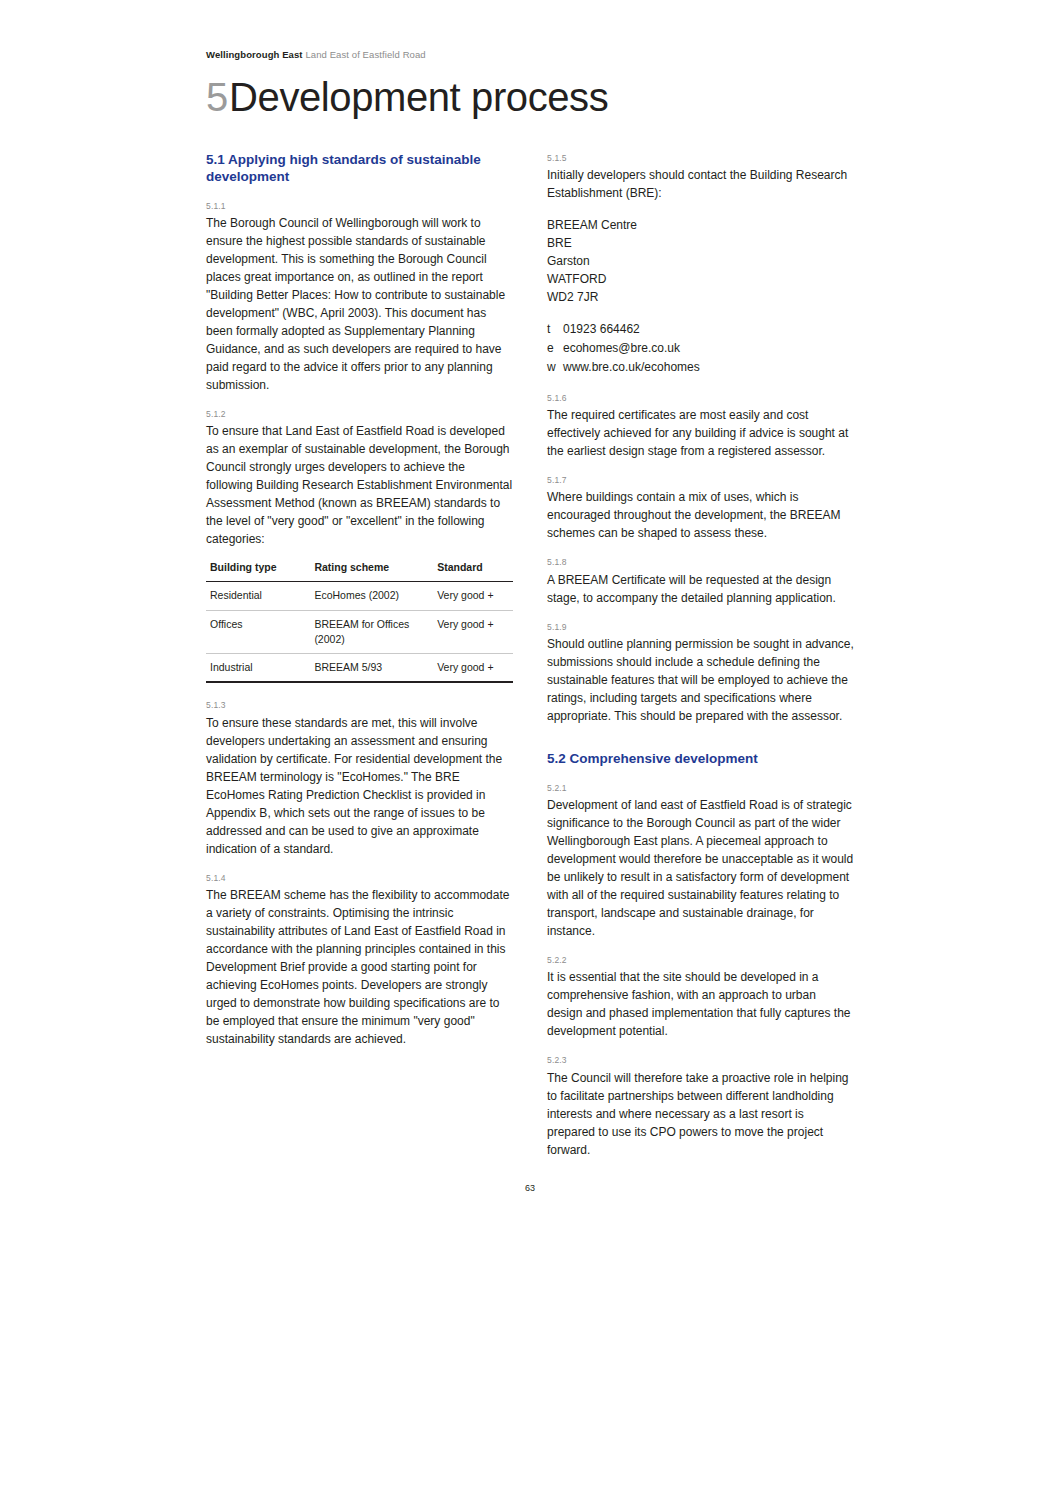Wellingborough East Land East of Eastfield Road
5 Development process
5.1 Applying high standards of sustainable development
5.1.1
The Borough Council of Wellingborough will work to ensure the highest possible standards of sustainable development. This is something the Borough Council places great importance on, as outlined in the report "Building Better Places: How to contribute to sustainable development" (WBC, April 2003). This document has been formally adopted as Supplementary Planning Guidance, and as such developers are required to have paid regard to the advice it offers prior to any planning submission.
5.1.2
To ensure that Land East of Eastfield Road is developed as an exemplar of sustainable development, the Borough Council strongly urges developers to achieve the following Building Research Establishment Environmental Assessment Method (known as BREEAM) standards to the level of "very good" or "excellent" in the following categories:
| Building type | Rating scheme | Standard |
| --- | --- | --- |
| Residential | EcoHomes (2002) | Very good + |
| Offices | BREEAM for Offices (2002) | Very good + |
| Industrial | BREEAM 5/93 | Very good + |
5.1.3
To ensure these standards are met, this will involve developers undertaking an assessment and ensuring validation by certificate. For residential development the BREEAM terminology is "EcoHomes." The BRE EcoHomes Rating Prediction Checklist is provided in Appendix B, which sets out the range of issues to be addressed and can be used to give an approximate indication of a standard.
5.1.4
The BREEAM scheme has the flexibility to accommodate a variety of constraints. Optimising the intrinsic sustainability attributes of Land East of Eastfield Road in accordance with the planning principles contained in this Development Brief provide a good starting point for achieving EcoHomes points. Developers are strongly urged to demonstrate how building specifications are to be employed that ensure the minimum "very good" sustainability standards are achieved.
5.1.5
Initially developers should contact the Building Research Establishment (BRE):
BREEAM Centre
BRE
Garston
WATFORD
WD2 7JR
t01923 664462
eecohomes@bre.co.uk
wwww.bre.co.uk/ecohomes
5.1.6
The required certificates are most easily and cost effectively achieved for any building if advice is sought at the earliest design stage from a registered assessor.
5.1.7
Where buildings contain a mix of uses, which is encouraged throughout the development, the BREEAM schemes can be shaped to assess these.
5.1.8
A BREEAM Certificate will be requested at the design stage, to accompany the detailed planning application.
5.1.9
Should outline planning permission be sought in advance, submissions should include a schedule defining the sustainable features that will be employed to achieve the ratings, including targets and specifications where appropriate. This should be prepared with the assessor.
5.2 Comprehensive development
5.2.1
Development of land east of Eastfield Road is of strategic significance to the Borough Council as part of the wider Wellingborough East plans. A piecemeal approach to development would therefore be unacceptable as it would be unlikely to result in a satisfactory form of development with all of the required sustainability features relating to transport, landscape and sustainable drainage, for instance.
5.2.2
It is essential that the site should be developed in a comprehensive fashion, with an approach to urban design and phased implementation that fully captures the development potential.
5.2.3
The Council will therefore take a proactive role in helping to facilitate partnerships between different landholding interests and where necessary as a last resort is prepared to use its CPO powers to move the project forward.
63